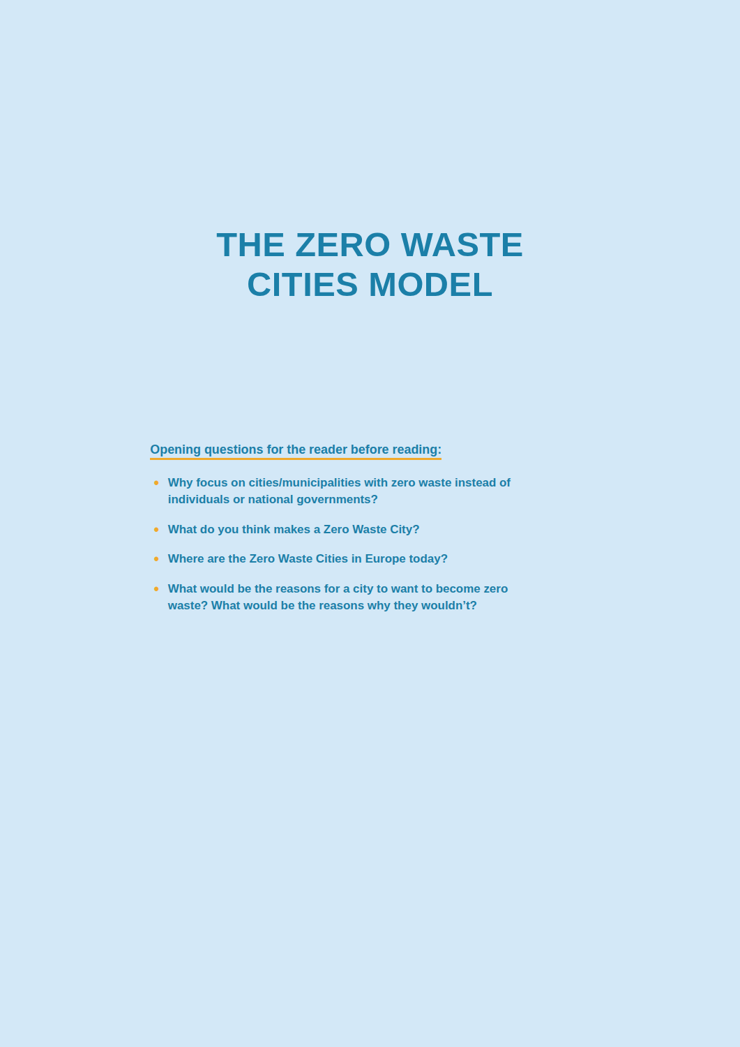THE ZERO WASTE
CITIES MODEL
Opening questions for the reader before reading:
Why focus on cities/municipalities with zero waste instead of individuals or national governments?
What do you think makes a Zero Waste City?
Where are the Zero Waste Cities in Europe today?
What would be the reasons for a city to want to become zero waste? What would be the reasons why they wouldn’t?